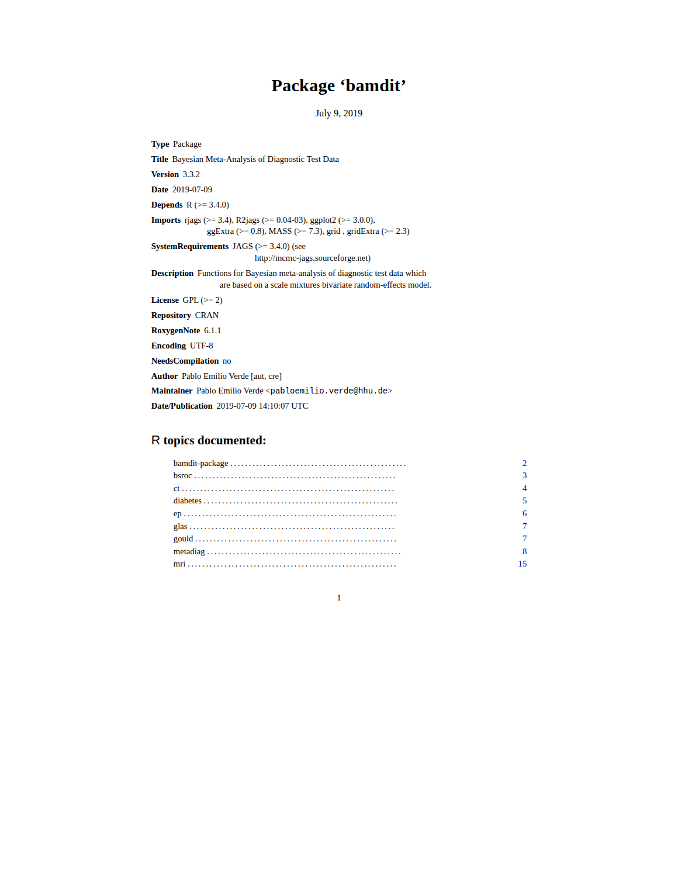Package ‘bamdit’
July 9, 2019
Type
Package
Title
Bayesian Meta-Analysis of Diagnostic Test Data
Version
3.3.2
Date
2019-07-09
Depends
R (>= 3.4.0)
Imports
rjags (>= 3.4), R2jags (>= 0.04-03), ggplot2 (>= 3.0.0), ggExtra (>= 0.8), MASS (>= 7.3), grid , gridExtra (>= 2.3)
SystemRequirements
JAGS (>= 3.4.0) (see http://mcmc-jags.sourceforge.net)
Description
Functions for Bayesian meta-analysis of diagnostic test data which are based on a scale mixtures bivariate random-effects model.
License
GPL (>= 2)
Repository
CRAN
RoxygenNote
6.1.1
Encoding
UTF-8
NeedsCompilation
no
Author
Pablo Emilio Verde [aut, cre]
Maintainer
Pablo Emilio Verde <pabloemilio.verde@hhu.de>
Date/Publication
2019-07-09 14:10:07 UTC
R topics documented:
bamdit-package................................................ 2
bsroc....................................................... 3
ct.......................................................... 4
diabetes..................................................... 5
ep.......................................................... 6
glas........................................................ 7
gould....................................................... 7
metadiag..................................................... 8
mri......................................................... 15
1